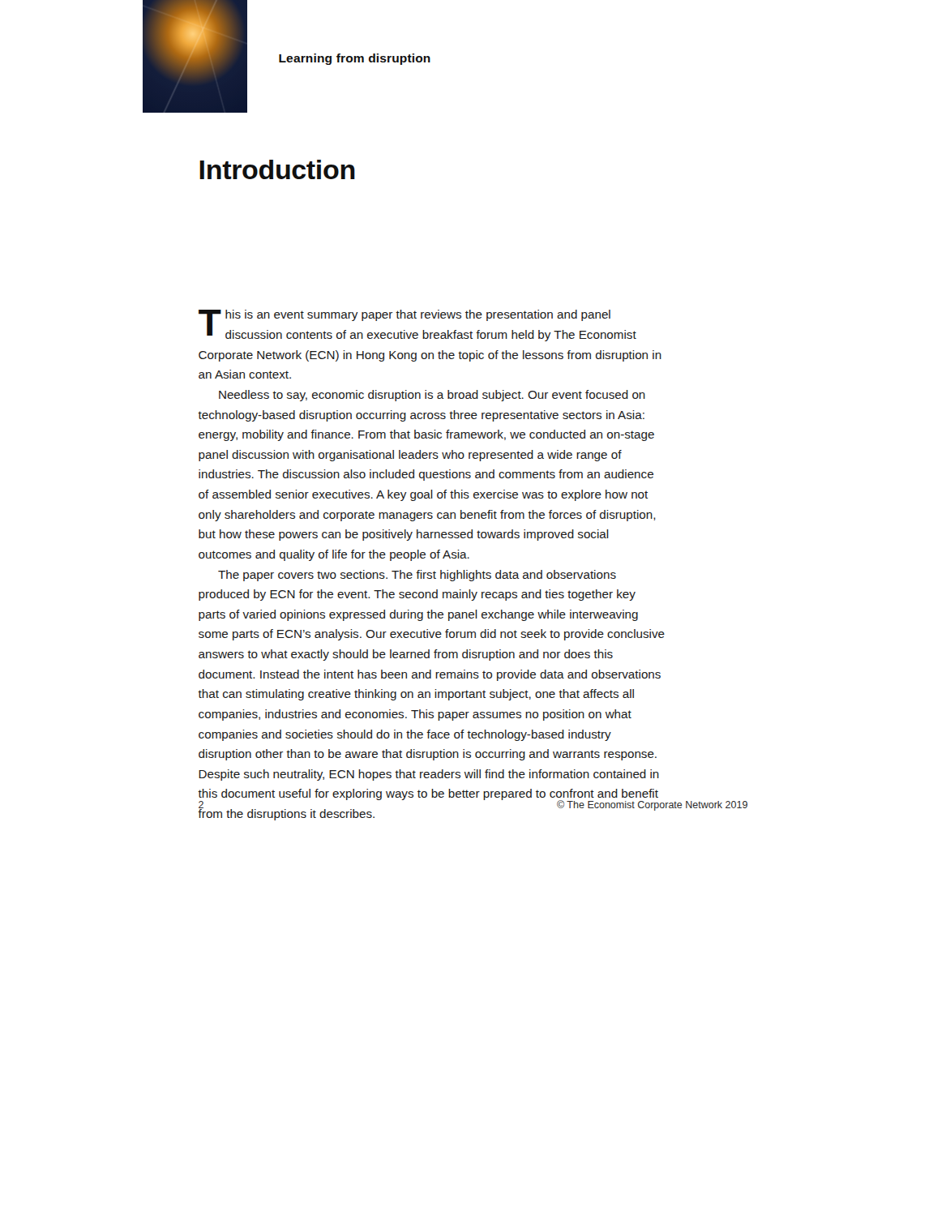Learning from disruption
Introduction
This is an event summary paper that reviews the presentation and panel discussion contents of an executive breakfast forum held by The Economist Corporate Network (ECN) in Hong Kong on the topic of the lessons from disruption in an Asian context.
Needless to say, economic disruption is a broad subject. Our event focused on technology-based disruption occurring across three representative sectors in Asia: energy, mobility and finance. From that basic framework, we conducted an on-stage panel discussion with organisational leaders who represented a wide range of industries. The discussion also included questions and comments from an audience of assembled senior executives. A key goal of this exercise was to explore how not only shareholders and corporate managers can benefit from the forces of disruption, but how these powers can be positively harnessed towards improved social outcomes and quality of life for the people of Asia.
The paper covers two sections. The first highlights data and observations produced by ECN for the event. The second mainly recaps and ties together key parts of varied opinions expressed during the panel exchange while interweaving some parts of ECN’s analysis. Our executive forum did not seek to provide conclusive answers to what exactly should be learned from disruption and nor does this document. Instead the intent has been and remains to provide data and observations that can stimulating creative thinking on an important subject, one that affects all companies, industries and economies. This paper assumes no position on what companies and societies should do in the face of technology-based industry disruption other than to be aware that disruption is occurring and warrants response. Despite such neutrality, ECN hopes that readers will find the information contained in this document useful for exploring ways to be better prepared to confront and benefit from the disruptions it describes.
2 © The Economist Corporate Network 2019